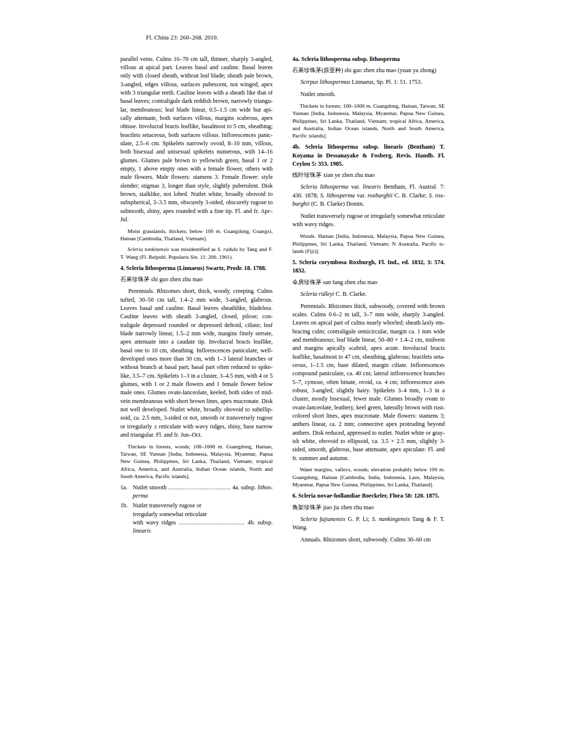Fl. China 23: 260–268. 2010.
parallel veins. Culms 16–70 cm tall, thinner, sharply 3-angled, villous at apical part. Leaves basal and cauline. Basal leaves only with closed sheath, without leaf blade; sheath pale brown, 3-angled, edges villous, surfaces pubescent, not winged, apex with 3 triangular teeth. Cauline leaves with a sheath like that of basal leaves; contraligule dark reddish brown, narrowly triangular, membranous; leaf blade linear, 0.5–1.5 cm wide but apically attenuate, both surfaces villous, margins scabrous, apex obtuse. Involucral bracts leaflike, basalmost to 5 cm, sheathing; bractlets setaceous, both surfaces villous. Inflorescences paniculate, 2.5–6 cm. Spikelets narrowly ovoid, 8–10 mm, villous, both bisexual and unisexual spikelets numerous, with 14–16 glumes. Glumes pale brown to yellowish green, basal 1 or 2 empty, 1 above empty ones with a female flower, others with male flowers. Male flowers: stamens 3. Female flower: style slender; stigmas 3, longer than style, slightly puberulent. Disk brown, stalklike, not lobed. Nutlet white, broadly obovoid to subspherical, 3–3.5 mm, obscurely 3-sided, obscurely rugose to submooth, shiny, apex rounded with a fine tip. Fl. and fr. Apr–Jul.
Moist grasslands, thickets; below 100 m. Guangdong, Guangxi, Hainan [Cambodia, Thailand, Vietnam].
Scleria tonkinensis was misidentified as S. radula by Tang and F. T. Wang (Fl. Reipubl. Popularis Sin. 11: 206. 1961).
4. Scleria lithosperma (Linnaeus) Swartz, Prodr. 18. 1788.
石果珍珠茅 shi guo zhen zhu mao
Perennials. Rhizomes short, thick, woody, creeping. Culms tufted, 30–50 cm tall, 1.4–2 mm wide, 3-angled, glabrous. Leaves basal and cauline. Basal leaves sheathlike, bladeless. Cauline leaves with sheath 3-angled, closed, pilose; contraligule depressed rounded or depressed deltoid, ciliate; leaf blade narrowly linear, 1.5–2 mm wide, margins finely serrate, apex attenuate into a caudate tip. Involucral bracts leaflike, basal one to 10 cm, sheathing. Inflorescences paniculate, well-developed ones more than 30 cm, with 1–3 lateral branches or without branch at basal part; basal part often reduced to spikelike, 3.5–7 cm. Spikelets 1–3 in a cluster, 3–4.5 mm, with 4 or 5 glumes, with 1 or 2 male flowers and 1 female flower below male ones. Glumes ovate-lanceolate, keeled, both sides of midvein membranous with short brown lines, apex mucronate. Disk not well developed. Nutlet white, broadly obovoid to subellipsoid, ca. 2.5 mm, 3-sided or not, smooth or transversely rugose or irregularly ± reticulate with wavy ridges, shiny, base narrow and triangular. Fl. and fr. Jun–Oct.
Thickets in forests, woods; 100–1000 m. Guangdong, Hainan, Taiwan, SE Yunnan [India, Indonesia, Malaysia, Myanmar, Papua New Guinea, Philippines, Sri Lanka, Thailand, Vietnam; tropical Africa, America, and Australia, Indian Ocean islands, North and South America, Pacific islands].
1a. Nutlet smooth .................................. 4a. subsp. lithosperma
1b. Nutlet transversely rugose or
irregularly somewhat reticulate
with wavy ridges .................................... 4b. subsp. linearis
4a. Scleria lithosperma subsp. lithosperma
石果珍珠茅(原亚种) shi guo zhen zhu mao (yuan ya zhong)
Scirpus lithospermus Linnaeus, Sp. Pl. 1: 51. 1753.
Nutlet smooth.
Thickets in forests; 100–1000 m. Guangdong, Hainan, Taiwan, SE Yunnan [India, Indonesia, Malaysia, Myanmar, Papua New Guinea, Philippines, Sri Lanka, Thailand, Vietnam; tropical Africa, America, and Australia, Indian Ocean islands, North and South America, Pacific islands].
4b. Scleria lithosperma subsp. linearis (Bentham) T. Koyama in Dessanayake & Fosberg, Revis. Handb. Fl. Ceylon 5: 353. 1985.
线叶珍珠茅 xian ye zhen zhu mao
Scleria lithosperma var. linearis Bentham, Fl. Austral. 7: 430. 1878; S. lithosperma var. roxburghii C. B. Clarke; S. roxburghii (C. B. Clarke) Domin.
Nutlet transversely rugose or irregularly somewhat reticulate with wavy ridges.
Woods. Hainan [India, Indonesia, Malaysia, Papua New Guinea, Philippines, Sri Lanka, Thailand, Vietnam; N Australia, Pacific islands (Fiji)].
5. Scleria corymbosa Roxburgh, Fl. Ind., ed. 1832, 3: 574. 1832.
伞房珍珠茅 san fang zhen zhu mao
Scleria ridleyi C. B. Clarke.
Perennials. Rhizomes thick, subwoody, covered with brown scales. Culms 0.6–2 m tall, 3–7 mm wide, sharply 3-angled. Leaves on apical part of culms nearly whorled; sheath laxly embracing culm; contraligule semicircular, margin ca. 1 mm wide and membranous; leaf blade linear, 50–80 × 1.4–2 cm, midvein and margins apically scabrid, apex acute. Involucral bracts leaflike, basalmost to 47 cm, sheathing, glabrous; bractlets setaceous, 1–1.5 cm, base dilated, margin ciliate. Inflorescences compound paniculate, ca. 40 cm; lateral inflorescence branches 5–7, cymose, often binate, ovoid, ca. 4 cm; inflorescence axes robust, 3-angled, slightly hairy. Spikelets 3–4 mm, 1–3 in a cluster, mostly bisexual, fewer male. Glumes broadly ovate to ovate-lanceolate, leathery, keel green, laterally brown with rust-colored short lines, apex mucronate. Male flowers: stamens 3; anthers linear, ca. 2 mm; connective apex protruding beyond anthers. Disk reduced, appressed to nutlet. Nutlet white or grayish white, obovoid to ellipsoid, ca. 3.5 × 2.5 mm, slightly 3-sided, smooth, glabrous, base attenuate, apex apiculate. Fl. and fr. summer and autumn.
Water margins, valleys, woods; elevation probably below 100 m. Guangdong, Hainan [Cambodia, India, Indonesia, Laos, Malaysia, Myanmar, Papua New Guinea, Philippines, Sri Lanka, Thailand].
6. Scleria novae-hollandiae Boeckeler, Flora 58: 120. 1875.
角架珍珠茅 jiao jia zhen zhu mao
Scleria fujianensis G. P. Li; S. nankingensis Tang & F. T. Wang.
Annuals. Rhizomes short, subwoody. Culms 30–60 cm